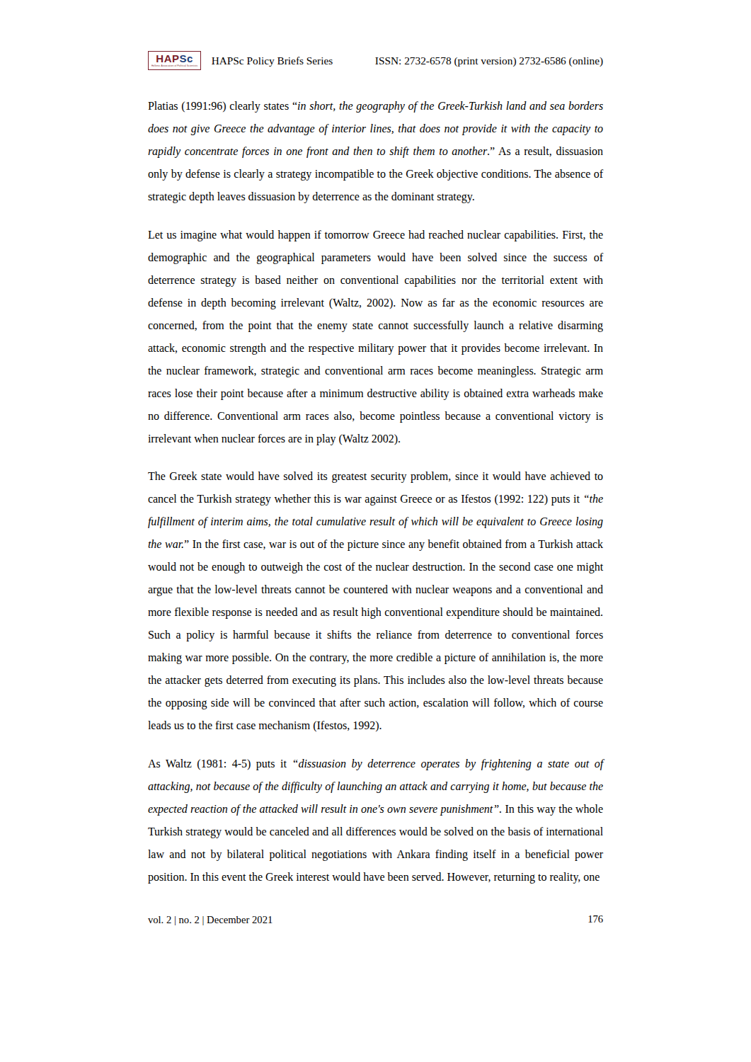HAPSc
Hellenic Association of Political Scientists
HAPSc Policy Briefs Series
ISSN: 2732-6578 (print version) 2732-6586 (online)
Platias (1991:96) clearly states “in short, the geography of the Greek-Turkish land and sea borders does not give Greece the advantage of interior lines, that does not provide it with the capacity to rapidly concentrate forces in one front and then to shift them to another.” As a result, dissuasion only by defense is clearly a strategy incompatible to the Greek objective conditions. The absence of strategic depth leaves dissuasion by deterrence as the dominant strategy.
Let us imagine what would happen if tomorrow Greece had reached nuclear capabilities. First, the demographic and the geographical parameters would have been solved since the success of deterrence strategy is based neither on conventional capabilities nor the territorial extent with defense in depth becoming irrelevant (Waltz, 2002). Now as far as the economic resources are concerned, from the point that the enemy state cannot successfully launch a relative disarming attack, economic strength and the respective military power that it provides become irrelevant. In the nuclear framework, strategic and conventional arm races become meaningless. Strategic arm races lose their point because after a minimum destructive ability is obtained extra warheads make no difference. Conventional arm races also, become pointless because a conventional victory is irrelevant when nuclear forces are in play (Waltz 2002).
The Greek state would have solved its greatest security problem, since it would have achieved to cancel the Turkish strategy whether this is war against Greece or as Ifestos (1992: 122) puts it “the fulfillment of interim aims, the total cumulative result of which will be equivalent to Greece losing the war.” In the first case, war is out of the picture since any benefit obtained from a Turkish attack would not be enough to outweigh the cost of the nuclear destruction. In the second case one might argue that the low-level threats cannot be countered with nuclear weapons and a conventional and more flexible response is needed and as result high conventional expenditure should be maintained. Such a policy is harmful because it shifts the reliance from deterrence to conventional forces making war more possible. On the contrary, the more credible a picture of annihilation is, the more the attacker gets deterred from executing its plans. This includes also the low-level threats because the opposing side will be convinced that after such action, escalation will follow, which of course leads us to the first case mechanism (Ifestos, 1992).
As Waltz (1981: 4-5) puts it “dissuasion by deterrence operates by frightening a state out of attacking, not because of the difficulty of launching an attack and carrying it home, but because the expected reaction of the attacked will result in one's own severe punishment”. In this way the whole Turkish strategy would be canceled and all differences would be solved on the basis of international law and not by bilateral political negotiations with Ankara finding itself in a beneficial power position. In this event the Greek interest would have been served. However, returning to reality, one
vol. 2 | no. 2 | December 2021
176